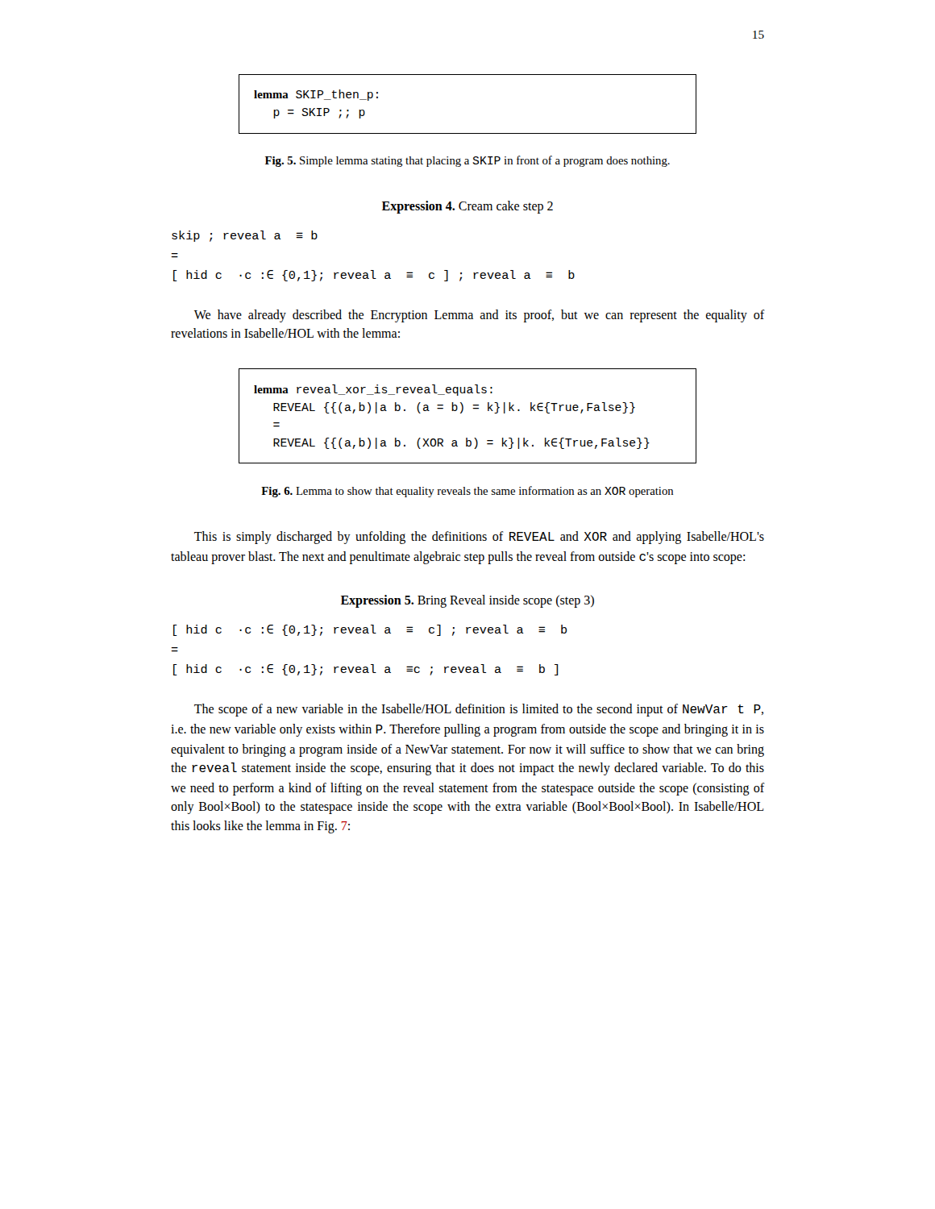15
lemma SKIP_then_p:
p = SKIP ;; p
Fig. 5. Simple lemma stating that placing a SKIP in front of a program does nothing.
Expression 4. Cream cake step 2
skip ; reveal a ≡ b
=
[ hid c ·c :∈ {0,1}; reveal a ≡ c ] ; reveal a ≡ b
We have already described the Encryption Lemma and its proof, but we can represent the equality of revelations in Isabelle/HOL with the lemma:
lemma reveal_xor_is_reveal_equals:
REVEAL {{(a,b)|a b. (a = b) = k}|k. k∈{True,False}}
=
REVEAL {{(a,b)|a b. (XOR a b) = k}|k. k∈{True,False}}
Fig. 6. Lemma to show that equality reveals the same information as an XOR operation
This is simply discharged by unfolding the definitions of REVEAL and XOR and applying Isabelle/HOL's tableau prover blast. The next and penultimate algebraic step pulls the reveal from outside c's scope into scope:
Expression 5. Bring Reveal inside scope (step 3)
[ hid c ·c :∈ {0,1}; reveal a ≡ c] ; reveal a ≡ b
=
[ hid c ·c :∈ {0,1}; reveal a ≡c ; reveal a ≡ b ]
The scope of a new variable in the Isabelle/HOL definition is limited to the second input of NewVar t P, i.e. the new variable only exists within P. Therefore pulling a program from outside the scope and bringing it in is equivalent to bringing a program inside of a NewVar statement. For now it will suffice to show that we can bring the reveal statement inside the scope, ensuring that it does not impact the newly declared variable. To do this we need to perform a kind of lifting on the reveal statement from the statespace outside the scope (consisting of only Bool×Bool) to the statespace inside the scope with the extra variable (Bool×Bool×Bool). In Isabelle/HOL this looks like the lemma in Fig. 7: